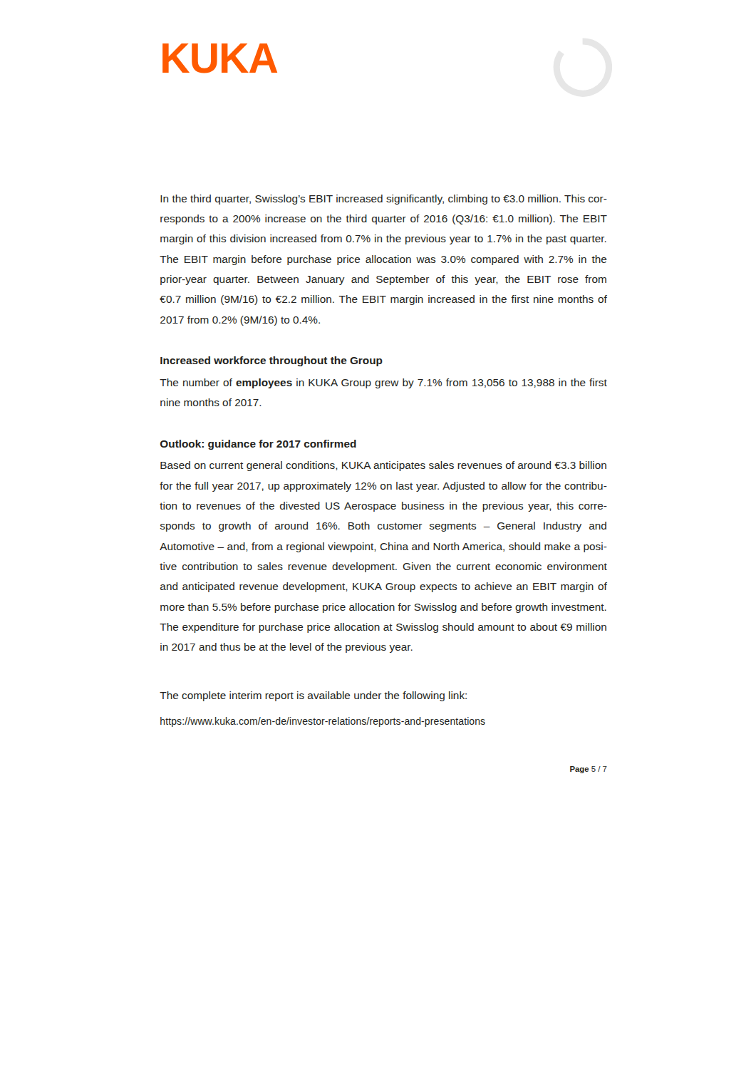KUKA
In the third quarter, Swisslog’s EBIT increased significantly, climbing to €3.0 million. This corresponds to a 200% increase on the third quarter of 2016 (Q3/16: €1.0 million). The EBIT margin of this division increased from 0.7% in the previous year to 1.7% in the past quarter. The EBIT margin before purchase price allocation was 3.0% compared with 2.7% in the prior-year quarter. Between January and September of this year, the EBIT rose from €0.7 million (9M/16) to €2.2 million. The EBIT margin increased in the first nine months of 2017 from 0.2% (9M/16) to 0.4%.
Increased workforce throughout the Group
The number of employees in KUKA Group grew by 7.1% from 13,056 to 13,988 in the first nine months of 2017.
Outlook: guidance for 2017 confirmed
Based on current general conditions, KUKA anticipates sales revenues of around €3.3 billion for the full year 2017, up approximately 12% on last year. Adjusted to allow for the contribution to revenues of the divested US Aerospace business in the previous year, this corresponds to growth of around 16%. Both customer segments – General Industry and Automotive – and, from a regional viewpoint, China and North America, should make a positive contribution to sales revenue development. Given the current economic environment and anticipated revenue development, KUKA Group expects to achieve an EBIT margin of more than 5.5% before purchase price allocation for Swisslog and before growth investment. The expenditure for purchase price allocation at Swisslog should amount to about €9 million in 2017 and thus be at the level of the previous year.
The complete interim report is available under the following link:
https://www.kuka.com/en-de/investor-relations/reports-and-presentations
Page 5 / 7